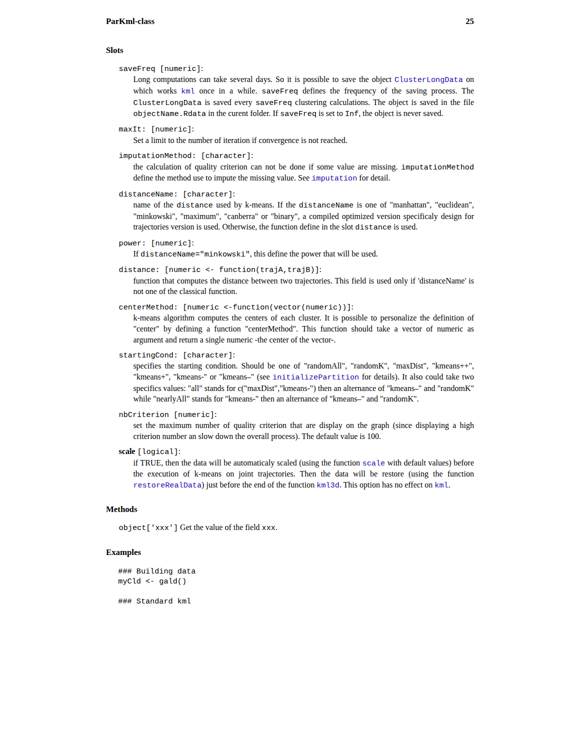ParKml-class 25
Slots
saveFreq [numeric]:
Long computations can take several days. So it is possible to save the object ClusterLongData on which works kml once in a while. saveFreq defines the frequency of the saving process. The ClusterLongData is saved every saveFreq clustering calculations. The object is saved in the file objectName.Rdata in the curent folder. If saveFreq is set to Inf, the object is never saved.
maxIt: [numeric]:
Set a limit to the number of iteration if convergence is not reached.
imputationMethod: [character]:
the calculation of quality criterion can not be done if some value are missing. imputationMethod define the method use to impute the missing value. See imputation for detail.
distanceName: [character]:
name of the distance used by k-means. If the distanceName is one of "manhattan", "euclidean", "minkowski", "maximum", "canberra" or "binary", a compiled optimized version specificaly design for trajectories version is used. Otherwise, the function define in the slot distance is used.
power: [numeric]:
If distanceName="minkowski", this define the power that will be used.
distance: [numeric <- function(trajA,trajB)]:
function that computes the distance between two trajectories. This field is used only if 'distanceName' is not one of the classical function.
centerMethod: [numeric <-function(vector(numeric))]:
k-means algorithm computes the centers of each cluster. It is possible to personalize the definition of "center" by defining a function "centerMethod". This function should take a vector of numeric as argument and return a single numeric -the center of the vector-.
startingCond: [character]:
specifies the starting condition. Should be one of "randomAll", "randomK", "maxDist", "kmeans++", "kmeans+", "kmeans-" or "kmeans–" (see initializePartition for details). It also could take two specifics values: "all" stands for c("maxDist","kmeans-") then an alternance of "kmeans–" and "randomK" while "nearlyAll" stands for "kmeans-" then an alternance of "kmeans–" and "randomK".
nbCriterion [numeric]:
set the maximum number of quality criterion that are display on the graph (since displaying a high criterion number an slow down the overall process). The default value is 100.
scale [logical]:
if TRUE, then the data will be automaticaly scaled (using the function scale with default values) before the execution of k-means on joint trajectories. Then the data will be restore (using the function restoreRealData) just before the end of the function kml3d. This option has no effect on kml.
Methods
object['xxx'] Get the value of the field xxx.
Examples
### Building data
myCld <- gald()

### Standard kml